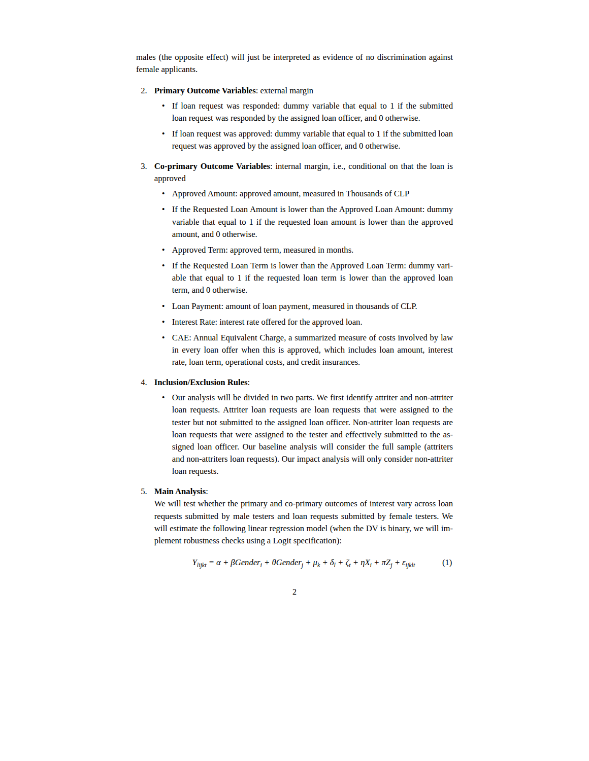males (the opposite effect) will just be interpreted as evidence of no discrimination against female applicants.
Primary Outcome Variables: external margin
If loan request was responded: dummy variable that equal to 1 if the submitted loan request was responded by the assigned loan officer, and 0 otherwise.
If loan request was approved: dummy variable that equal to 1 if the submitted loan request was approved by the assigned loan officer, and 0 otherwise.
Co-primary Outcome Variables: internal margin, i.e., conditional on that the loan is approved
Approved Amount: approved amount, measured in Thousands of CLP
If the Requested Loan Amount is lower than the Approved Loan Amount: dummy variable that equal to 1 if the requested loan amount is lower than the approved amount, and 0 otherwise.
Approved Term: approved term, measured in months.
If the Requested Loan Term is lower than the Approved Loan Term: dummy variable that equal to 1 if the requested loan term is lower than the approved loan term, and 0 otherwise.
Loan Payment: amount of loan payment, measured in thousands of CLP.
Interest Rate: interest rate offered for the approved loan.
CAE: Annual Equivalent Charge, a summarized measure of costs involved by law in every loan offer when this is approved, which includes loan amount, interest rate, loan term, operational costs, and credit insurances.
Inclusion/Exclusion Rules:
Our analysis will be divided in two parts. We first identify attriter and non-attriter loan requests. Attriter loan requests are loan requests that were assigned to the tester but not submitted to the assigned loan officer. Non-attriter loan requests are loan requests that were assigned to the tester and effectively submitted to the assigned loan officer. Our baseline analysis will consider the full sample (attriters and non-attriters loan requests). Our impact analysis will only consider non-attriter loan requests.
Main Analysis:
We will test whether the primary and co-primary outcomes of interest vary across loan requests submitted by male testers and loan requests submitted by female testers. We will estimate the following linear regression model (when the DV is binary, we will implement robustness checks using a Logit specification):
Ylijkt = α + βGenderi + θGenderj + μk + δl + ζt + ηXi + πZj + εijklt (1)
2